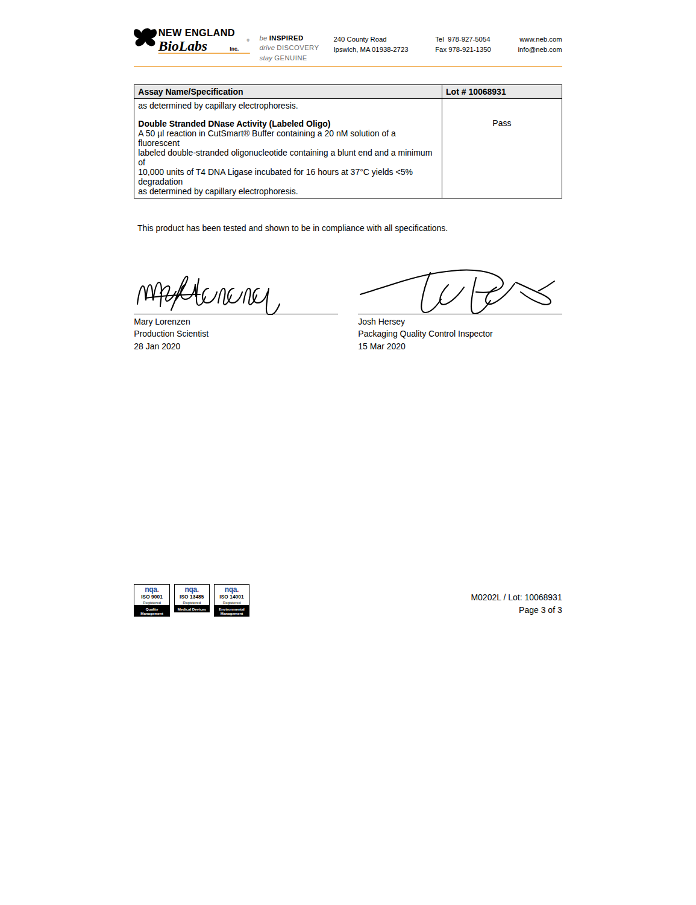NEW ENGLAND BioLabs Inc. ®
be INSPIRED
drive DISCOVERY
stay GENUINE
240 County Road
Ipswich, MA 01938-2723
Tel 978-927-5054
Fax 978-921-1350
www.neb.com
info@neb.com
| Assay Name/Specification | Lot # 10068931 |
| --- | --- |
| as determined by capillary electrophoresis. Double Stranded DNase Activity (Labeled Oligo) A 50 µl reaction in CutSmart® Buffer containing a 20 nM solution of a fluorescent labeled double-stranded oligonucleotide containing a blunt end and a minimum of 10,000 units of T4 DNA Ligase incubated for 16 hours at 37°C yields <5% degradation as determined by capillary electrophoresis. | Pass |
This product has been tested and shown to be in compliance with all specifications.
Mary Lorenzen
Production Scientist
28 Jan 2020
Josh Hersey
Packaging Quality Control Inspector
15 Mar 2020
nqa.
ISO 9001
Registered
Quality
Management
nqa.
ISO 13485
Registered
Medical Devices
nqa.
ISO 14001
Registered
Environmental
Management
M0202L / Lot: 10068931
Page 3 of 3